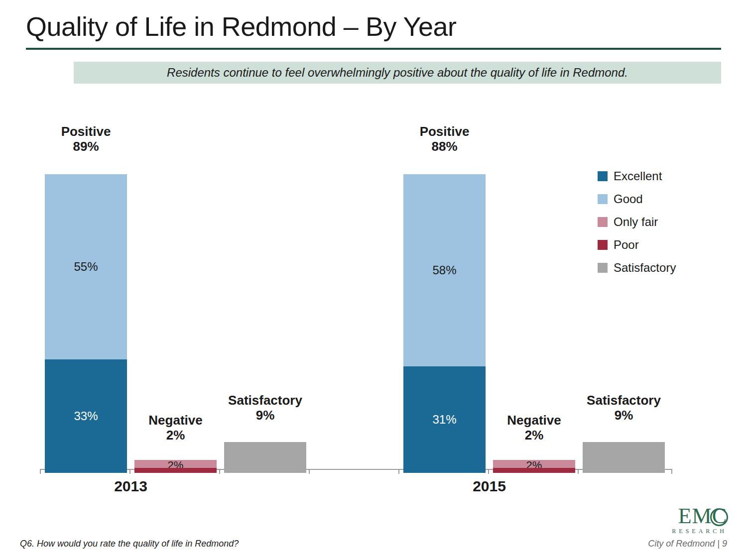Quality of Life in Redmond – By Year
Residents continue to feel overwhelmingly positive about the quality of life in Redmond.
55%
33%
Positive
89%
2%
Negative
2%
Satisfactory
9%
2013
58%
31%
Positive
88%
2%
Negative
2%
Satisfactory
9%
2015
Excellent
Good
Only fair
Poor
Satisfactory
Q6. How would you rate the quality of life in Redmond?
City of Redmond | 9
EMC
RESEARCH